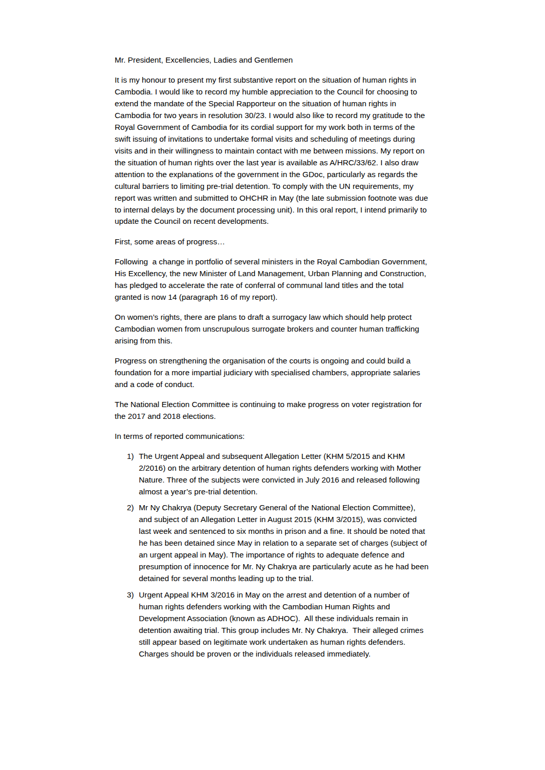Mr. President, Excellencies, Ladies and Gentlemen
It is my honour to present my first substantive report on the situation of human rights in Cambodia. I would like to record my humble appreciation to the Council for choosing to extend the mandate of the Special Rapporteur on the situation of human rights in Cambodia for two years in resolution 30/23. I would also like to record my gratitude to the Royal Government of Cambodia for its cordial support for my work both in terms of the swift issuing of invitations to undertake formal visits and scheduling of meetings during visits and in their willingness to maintain contact with me between missions. My report on the situation of human rights over the last year is available as A/HRC/33/62. I also draw attention to the explanations of the government in the GDoc, particularly as regards the cultural barriers to limiting pre-trial detention. To comply with the UN requirements, my report was written and submitted to OHCHR in May (the late submission footnote was due to internal delays by the document processing unit). In this oral report, I intend primarily to update the Council on recent developments.
First, some areas of progress…
Following a change in portfolio of several ministers in the Royal Cambodian Government, His Excellency, the new Minister of Land Management, Urban Planning and Construction, has pledged to accelerate the rate of conferral of communal land titles and the total granted is now 14 (paragraph 16 of my report).
On women’s rights, there are plans to draft a surrogacy law which should help protect Cambodian women from unscrupulous surrogate brokers and counter human trafficking arising from this.
Progress on strengthening the organisation of the courts is ongoing and could build a foundation for a more impartial judiciary with specialised chambers, appropriate salaries and a code of conduct.
The National Election Committee is continuing to make progress on voter registration for the 2017 and 2018 elections.
In terms of reported communications:
The Urgent Appeal and subsequent Allegation Letter (KHM 5/2015 and KHM 2/2016) on the arbitrary detention of human rights defenders working with Mother Nature. Three of the subjects were convicted in July 2016 and released following almost a year’s pre-trial detention.
Mr Ny Chakrya (Deputy Secretary General of the National Election Committee), and subject of an Allegation Letter in August 2015 (KHM 3/2015), was convicted last week and sentenced to six months in prison and a fine. It should be noted that he has been detained since May in relation to a separate set of charges (subject of an urgent appeal in May). The importance of rights to adequate defence and presumption of innocence for Mr. Ny Chakrya are particularly acute as he had been detained for several months leading up to the trial.
Urgent Appeal KHM 3/2016 in May on the arrest and detention of a number of human rights defenders working with the Cambodian Human Rights and Development Association (known as ADHOC). All these individuals remain in detention awaiting trial. This group includes Mr. Ny Chakrya. Their alleged crimes still appear based on legitimate work undertaken as human rights defenders. Charges should be proven or the individuals released immediately.